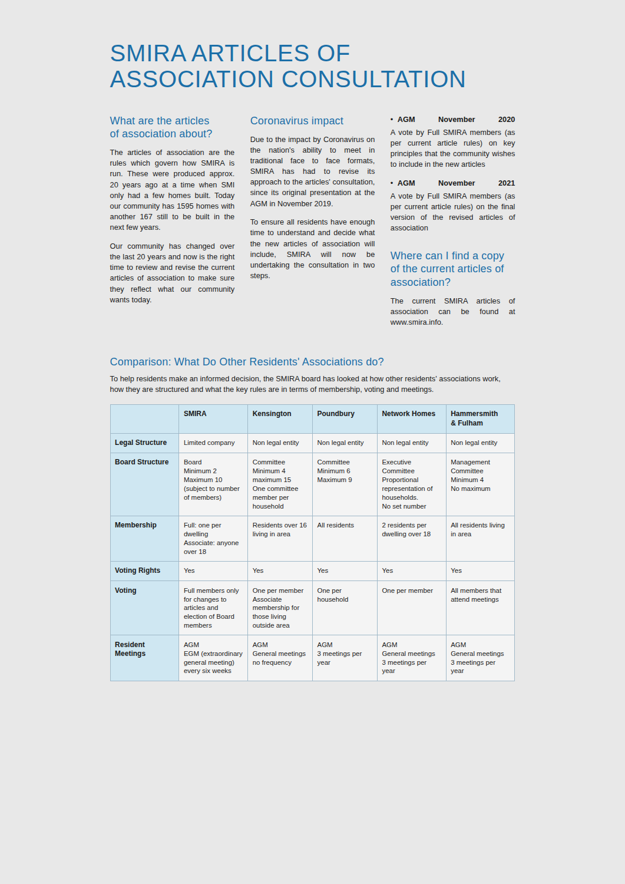SMIRA ARTICLES OF ASSOCIATION CONSULTATION
What are the articles
of association about?
The articles of association are the rules which govern how SMIRA is run. These were produced approx. 20 years ago at a time when SMI only had a few homes built. Today our community has 1595 homes with another 167 still to be built in the next few years.
Our community has changed over the last 20 years and now is the right time to review and revise the current articles of association to make sure they reflect what our community wants today.
Coronavirus impact
Due to the impact by Coronavirus on the nation's ability to meet in traditional face to face formats, SMIRA has had to revise its approach to the articles' consultation, since its original presentation at the AGM in November 2019.
To ensure all residents have enough time to understand and decide what the new articles of association will include, SMIRA will now be undertaking the consultation in two steps.
• AGM November 2020
A vote by Full SMIRA members (as per current article rules) on key principles that the community wishes to include in the new articles
• AGM November 2021
A vote by Full SMIRA members (as per current article rules) on the final version of the revised articles of association
Where can I find a copy of the current articles of association?
The current SMIRA articles of association can be found at www.smira.info.
Comparison: What Do Other Residents' Associations do?
To help residents make an informed decision, the SMIRA board has looked at how other residents' associations work, how they are structured and what the key rules are in terms of membership, voting and meetings.
| | SMIRA | Kensington | Poundbury | Network Homes | Hammersmith & Fulham |
| --- | --- | --- | --- | --- | --- |
| Legal Structure | Limited company | Non legal entity | Non legal entity | Non legal entity | Non legal entity |
| Board Structure | Board Minimum 2 Maximum 10 (subject to number of members) | Committee Minimum 4 maximum 15 One committee member per household | Committee Minimum 6 Maximum 9 | Executive Committee Proportional representation of households. No set number | Management Committee Minimum 4 No maximum |
| Membership | Full: one per dwelling Associate: anyone over 18 | Residents over 16 living in area | All residents | 2 residents per dwelling over 18 | All residents living in area |
| Voting Rights | Yes | Yes | Yes | Yes | Yes |
| Voting | Full members only for changes to articles and election of Board members | One per member Associate membership for those living outside area | One per household | One per member | All members that attend meetings |
| Resident Meetings | AGM EGM (extraordinary general meeting) every six weeks | AGM General meetings no frequency | AGM 3 meetings per year | AGM General meetings 3 meetings per year | AGM General meetings 3 meetings per year |